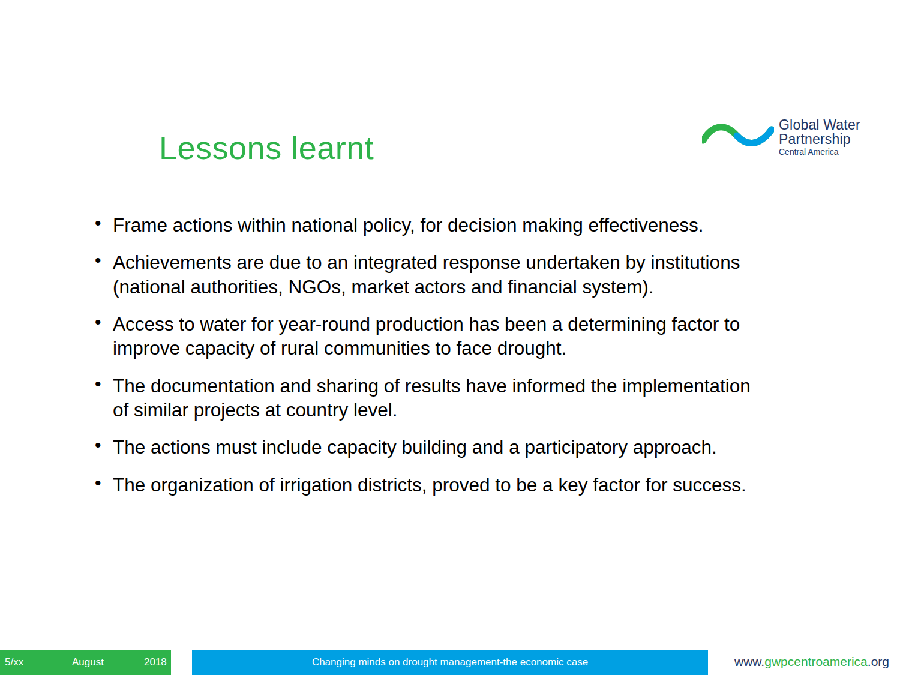Global Water Partnership Central America
Lessons learnt
Frame actions within national policy, for decision making effectiveness.
Achievements are due to an integrated response undertaken by institutions (national authorities, NGOs, market actors and financial system).
Access to water for year-round production has been a determining factor to improve capacity of rural communities to face drought.
The documentation and sharing of results have informed the implementation of similar projects at country level.
The actions must include capacity building and a participatory approach.
The organization of irrigation districts, proved to be a key factor for success.
5/xx August 2018
Changing minds on drought management-the economic case
www.gwpcentroamerica.org